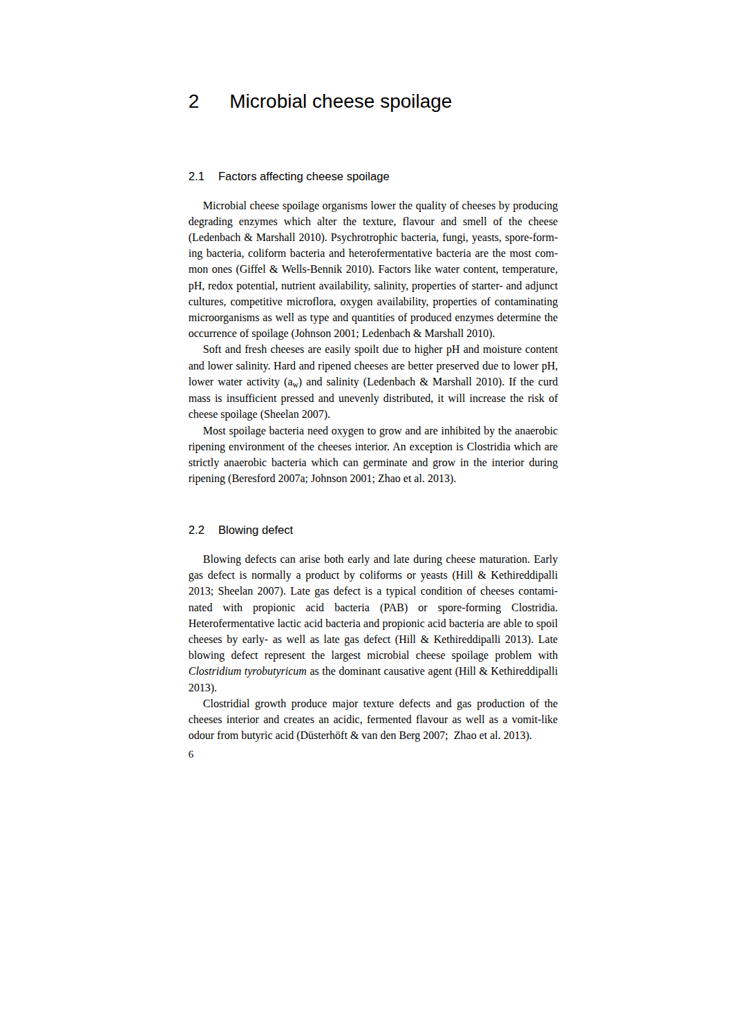2 Microbial cheese spoilage
2.1 Factors affecting cheese spoilage
Microbial cheese spoilage organisms lower the quality of cheeses by producing degrading enzymes which alter the texture, flavour and smell of the cheese (Ledenbach & Marshall 2010). Psychrotrophic bacteria, fungi, yeasts, spore-forming bacteria, coliform bacteria and heterofermentative bacteria are the most common ones (Giffel & Wells-Bennik 2010). Factors like water content, temperature, pH, redox potential, nutrient availability, salinity, properties of starter- and adjunct cultures, competitive microflora, oxygen availability, properties of contaminating microorganisms as well as type and quantities of produced enzymes determine the occurrence of spoilage (Johnson 2001; Ledenbach & Marshall 2010).
Soft and fresh cheeses are easily spoilt due to higher pH and moisture content and lower salinity. Hard and ripened cheeses are better preserved due to lower pH, lower water activity (aw) and salinity (Ledenbach & Marshall 2010). If the curd mass is insufficient pressed and unevenly distributed, it will increase the risk of cheese spoilage (Sheelan 2007).
Most spoilage bacteria need oxygen to grow and are inhibited by the anaerobic ripening environment of the cheeses interior. An exception is Clostridia which are strictly anaerobic bacteria which can germinate and grow in the interior during ripening (Beresford 2007a; Johnson 2001; Zhao et al. 2013).
2.2 Blowing defect
Blowing defects can arise both early and late during cheese maturation. Early gas defect is normally a product by coliforms or yeasts (Hill & Kethireddipalli 2013; Sheelan 2007). Late gas defect is a typical condition of cheeses contaminated with propionic acid bacteria (PAB) or spore-forming Clostridia. Heterofermentative lactic acid bacteria and propionic acid bacteria are able to spoil cheeses by early- as well as late gas defect (Hill & Kethireddipalli 2013). Late blowing defect represent the largest microbial cheese spoilage problem with Clostridium tyrobutyricum as the dominant causative agent (Hill & Kethireddipalli 2013).
Clostridial growth produce major texture defects and gas production of the cheeses interior and creates an acidic, fermented flavour as well as a vomit-like odour from butyric acid (Düsterhöft & van den Berg 2007; Zhao et al. 2013).
6